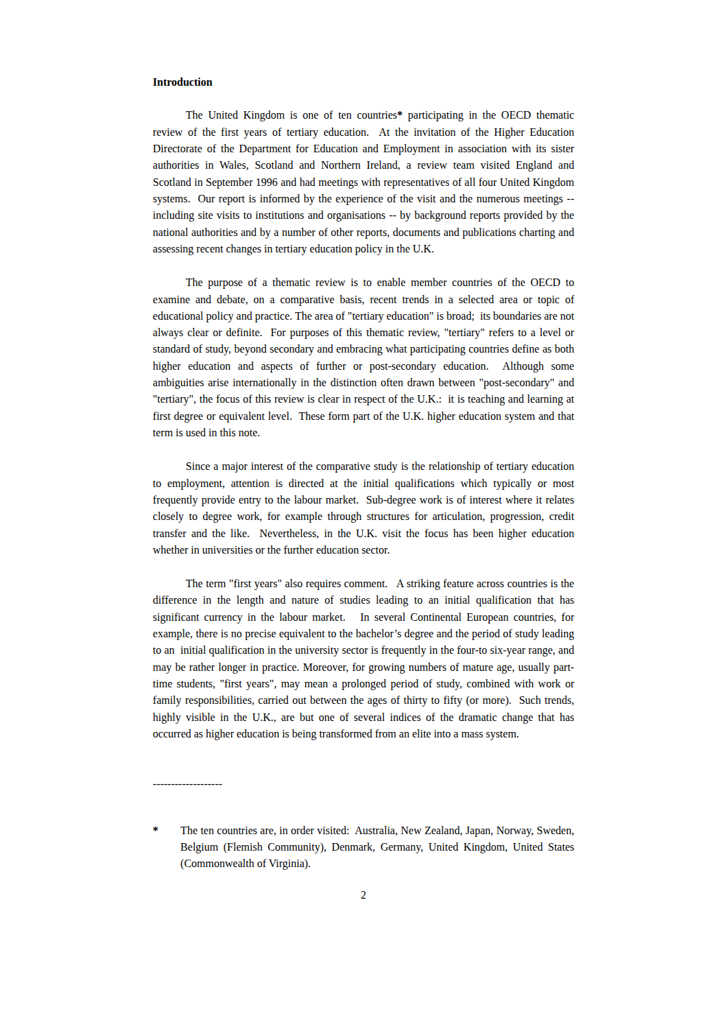Introduction
The United Kingdom is one of ten countries* participating in the OECD thematic review of the first years of tertiary education. At the invitation of the Higher Education Directorate of the Department for Education and Employment in association with its sister authorities in Wales, Scotland and Northern Ireland, a review team visited England and Scotland in September 1996 and had meetings with representatives of all four United Kingdom systems. Our report is informed by the experience of the visit and the numerous meetings -- including site visits to institutions and organisations -- by background reports provided by the national authorities and by a number of other reports, documents and publications charting and assessing recent changes in tertiary education policy in the U.K.
The purpose of a thematic review is to enable member countries of the OECD to examine and debate, on a comparative basis, recent trends in a selected area or topic of educational policy and practice. The area of "tertiary education" is broad; its boundaries are not always clear or definite. For purposes of this thematic review, "tertiary" refers to a level or standard of study, beyond secondary and embracing what participating countries define as both higher education and aspects of further or post-secondary education. Although some ambiguities arise internationally in the distinction often drawn between "post-secondary" and "tertiary", the focus of this review is clear in respect of the U.K.: it is teaching and learning at first degree or equivalent level. These form part of the U.K. higher education system and that term is used in this note.
Since a major interest of the comparative study is the relationship of tertiary education to employment, attention is directed at the initial qualifications which typically or most frequently provide entry to the labour market. Sub-degree work is of interest where it relates closely to degree work, for example through structures for articulation, progression, credit transfer and the like. Nevertheless, in the U.K. visit the focus has been higher education whether in universities or the further education sector.
The term "first years" also requires comment. A striking feature across countries is the difference in the length and nature of studies leading to an initial qualification that has significant currency in the labour market. In several Continental European countries, for example, there is no precise equivalent to the bachelor’s degree and the period of study leading to an initial qualification in the university sector is frequently in the four-to six-year range, and may be rather longer in practice. Moreover, for growing numbers of mature age, usually part-time students, "first years", may mean a prolonged period of study, combined with work or family responsibilities, carried out between the ages of thirty to fifty (or more). Such trends, highly visible in the U.K., are but one of several indices of the dramatic change that has occurred as higher education is being transformed from an elite into a mass system.
-------------------
*
The ten countries are, in order visited: Australia, New Zealand, Japan, Norway, Sweden, Belgium (Flemish Community), Denmark, Germany, United Kingdom, United States (Commonwealth of Virginia).
2